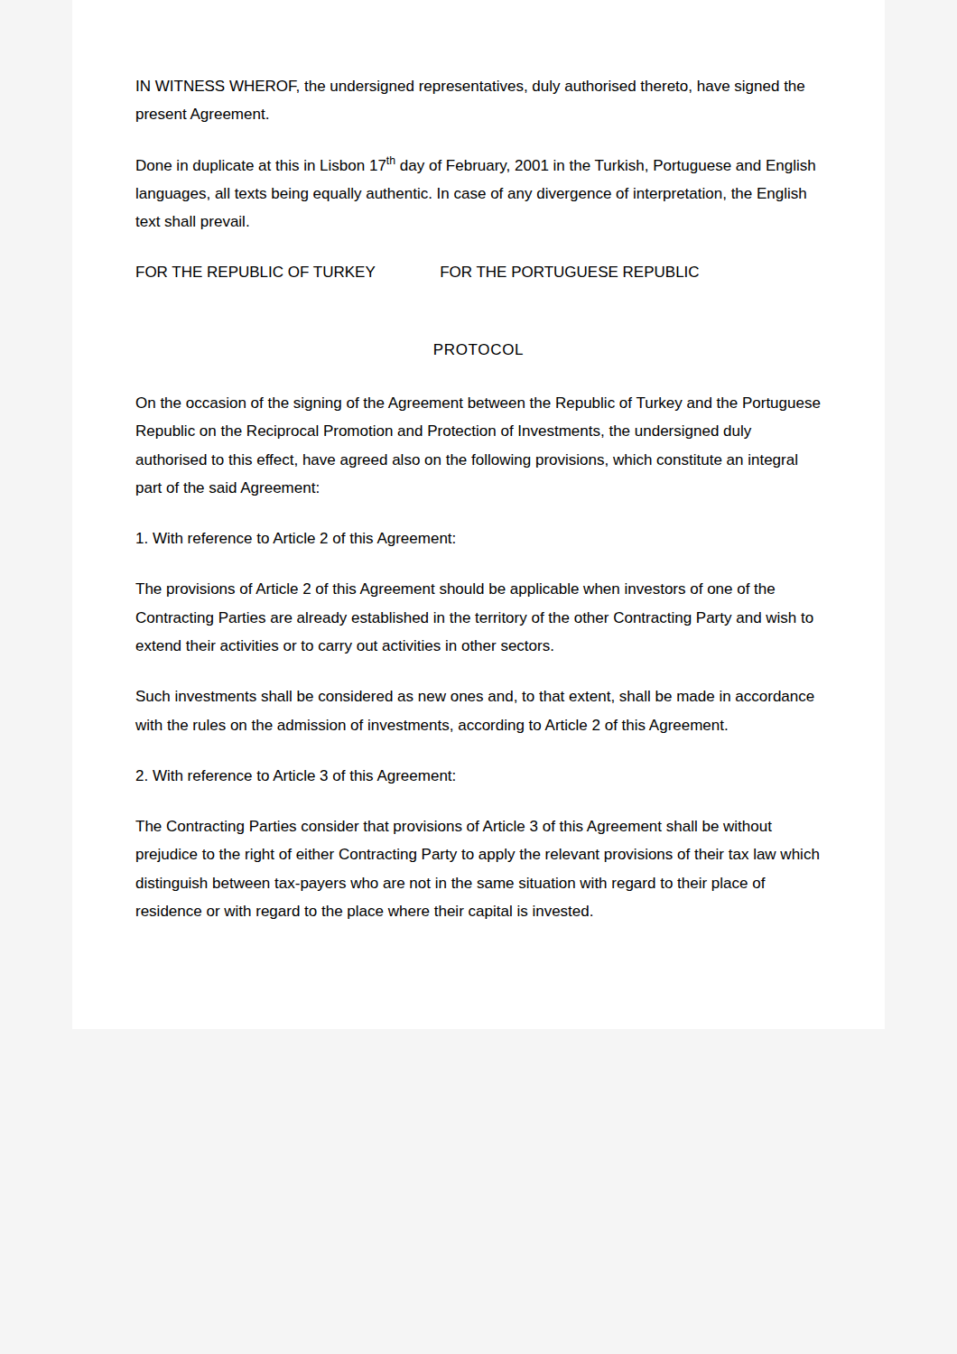IN WITNESS WHEROF, the undersigned representatives, duly authorised thereto, have signed the present Agreement.
Done in duplicate at this in Lisbon 17th day of February, 2001 in the Turkish, Portuguese and English languages, all texts being equally authentic. In case of any divergence of interpretation, the English text shall prevail.
FOR THE REPUBLIC OF TURKEY FOR THE PORTUGUESE REPUBLIC
PROTOCOL
On the occasion of the signing of the Agreement between the Republic of Turkey and the Portuguese Republic on the Reciprocal Promotion and Protection of Investments, the undersigned duly authorised to this effect, have agreed also on the following provisions, which constitute an integral part of the said Agreement:
1. With reference to Article 2 of this Agreement:
The provisions of Article 2 of this Agreement should be applicable when investors of one of the Contracting Parties are already established in the territory of the other Contracting Party and wish to extend their activities or to carry out activities in other sectors.
Such investments shall be considered as new ones and, to that extent, shall be made in accordance with the rules on the admission of investments, according to Article 2 of this Agreement.
2. With reference to Article 3 of this Agreement:
The Contracting Parties consider that provisions of Article 3 of this Agreement shall be without prejudice to the right of either Contracting Party to apply the relevant provisions of their tax law which distinguish between tax-payers who are not in the same situation with regard to their place of residence or with regard to the place where their capital is invested.